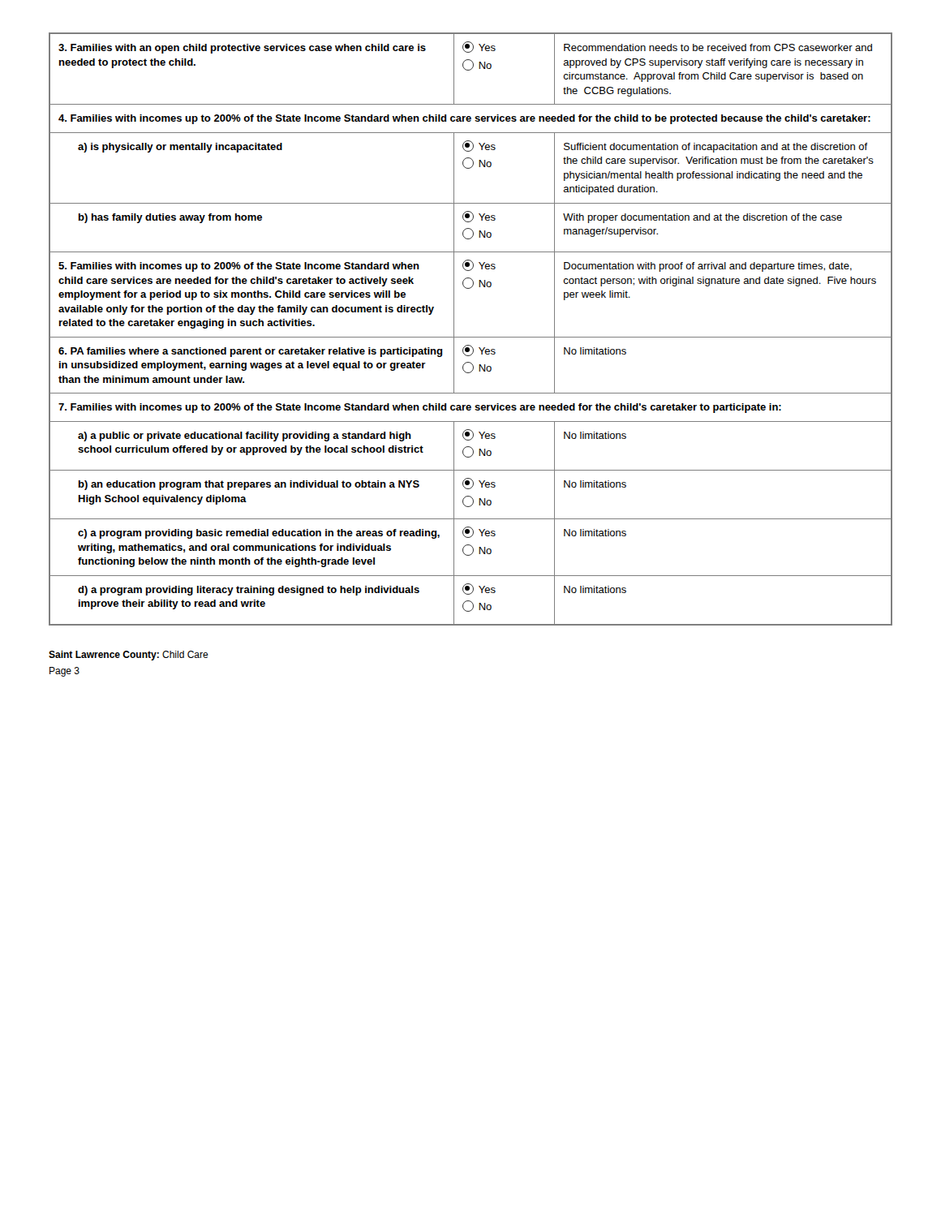| 3. Families with an open child protective services case when child care is needed to protect the child. | Yes No | Recommendation needs to be received from CPS caseworker and approved by CPS supervisory staff verifying care is necessary in circumstance. Approval from Child Care supervisor is based on the CCBG regulations. |
| 4. Families with incomes up to 200% of the State Income Standard when child care services are needed for the child to be protected because the child's caretaker: |
| a) is physically or mentally incapacitated | Yes No | Sufficient documentation of incapacitation and at the discretion of the child care supervisor. Verification must be from the caretaker's physician/mental health professional indicating the need and the anticipated duration. |
| b) has family duties away from home | Yes No | With proper documentation and at the discretion of the case manager/supervisor. |
| 5. Families with incomes up to 200% of the State Income Standard when child care services are needed for the child's caretaker to actively seek employment for a period up to six months. Child care services will be available only for the portion of the day the family can document is directly related to the caretaker engaging in such activities. | Yes No | Documentation with proof of arrival and departure times, date, contact person; with original signature and date signed. Five hours per week limit. |
| 6. PA families where a sanctioned parent or caretaker relative is participating in unsubsidized employment, earning wages at a level equal to or greater than the minimum amount under law. | Yes No | No limitations |
| 7. Families with incomes up to 200% of the State Income Standard when child care services are needed for the child's caretaker to participate in: |
| a) a public or private educational facility providing a standard high school curriculum offered by or approved by the local school district | Yes No | No limitations |
| b) an education program that prepares an individual to obtain a NYS High School equivalency diploma | Yes No | No limitations |
| c) a program providing basic remedial education in the areas of reading, writing, mathematics, and oral communications for individuals functioning below the ninth month of the eighth-grade level | Yes No | No limitations |
| d) a program providing literacy training designed to help individuals improve their ability to read and write | Yes No | No limitations |
Saint Lawrence County: Child Care
Page 3